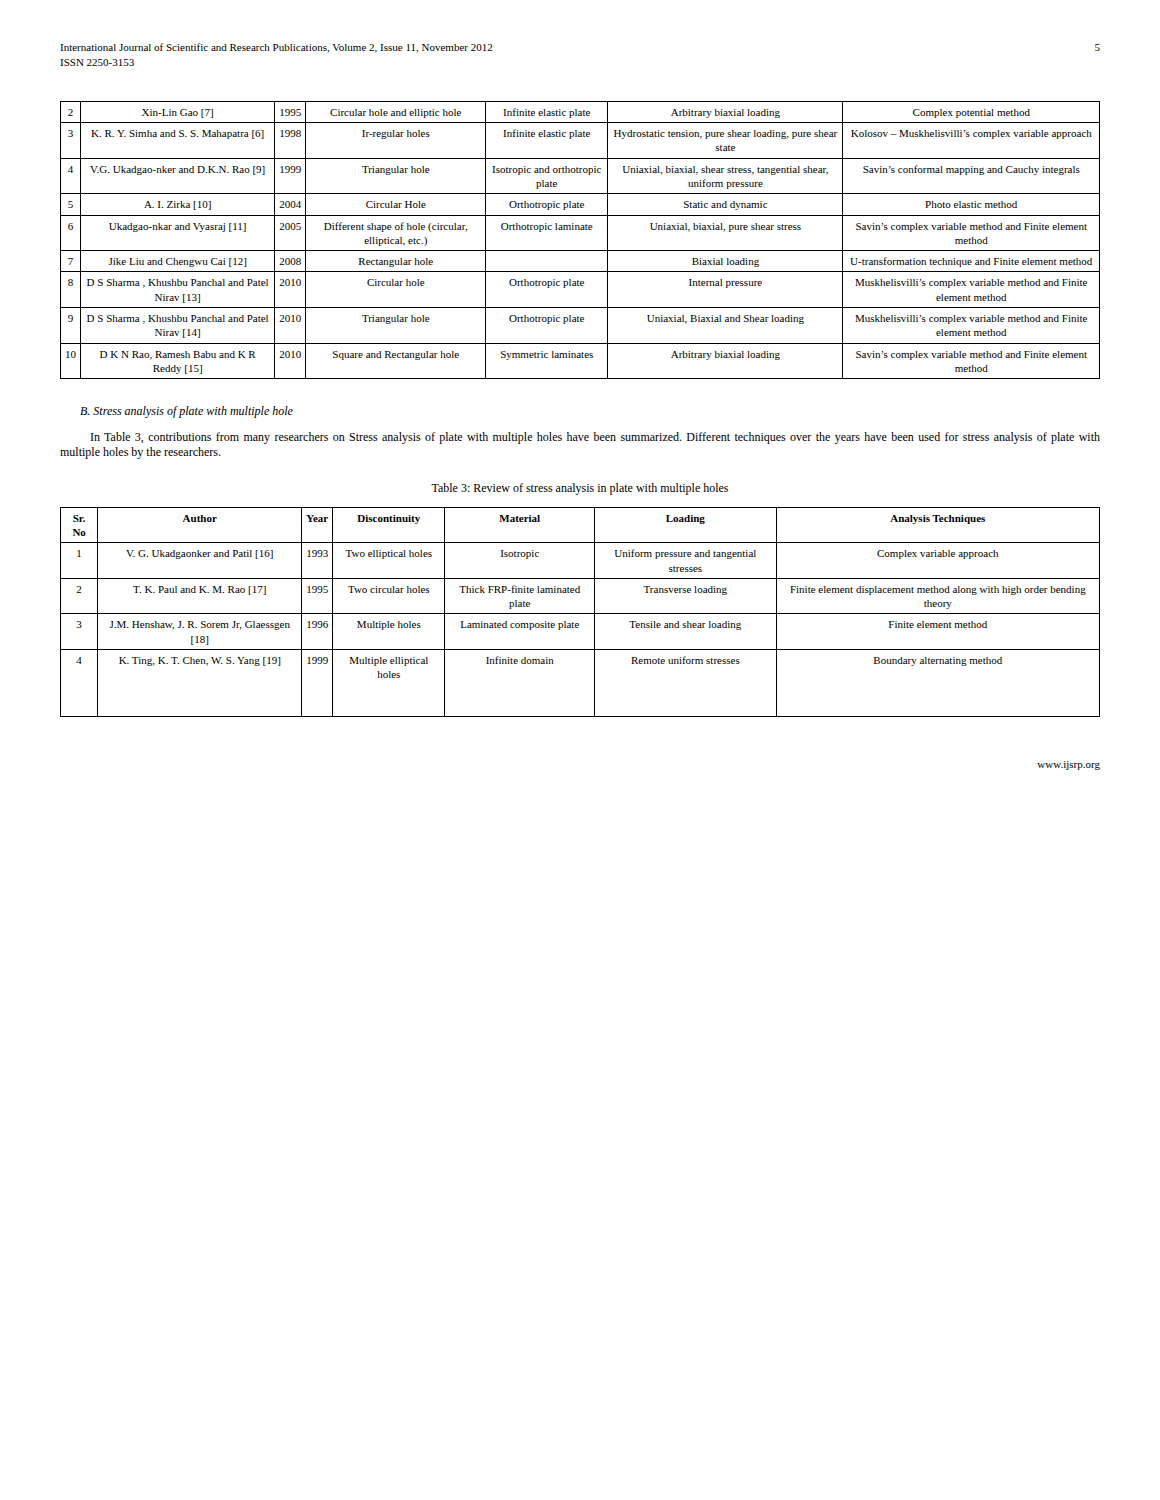International Journal of Scientific and Research Publications, Volume 2, Issue 11, November 2012
ISSN 2250-3153
5
| 2 | Xin-Lin Gao [7] | 1995 | Circular hole and elliptic hole | Infinite elastic plate | Arbitrary biaxial loading | Complex potential method |
| 3 | K. R. Y. Simha and S. S. Mahapatra [6] | 1998 | Ir-regular holes | Infinite elastic plate | Hydrostatic tension, pure shear loading, pure shear state | Kolosov – Muskhelisvilli’s complex variable approach |
| 4 | V.G. Ukadgao-nker and D.K.N. Rao [9] | 1999 | Triangular hole | Isotropic and orthotropic plate | Uniaxial, biaxial, shear stress, tangential shear, uniform pressure | Savin’s conformal mapping and Cauchy integrals |
| 5 | A. I. Zirka [10] | 2004 | Circular Hole | Orthotropic plate | Static and dynamic | Photo elastic method |
| 6 | Ukadgao-nkar and Vyasraj [11] | 2005 | Different shape of hole (circular, elliptical, etc.) | Orthotropic laminate | Uniaxial, biaxial, pure shear stress | Savin’s complex variable method and Finite element method |
| 7 | Jike Liu and Chengwu Cai [12] | 2008 | Rectangular hole | | Biaxial loading | U-transformation technique and Finite element method |
| 8 | D S Sharma , Khushbu Panchal and Patel Nirav [13] | 2010 | Circular hole | Orthotropic plate | Internal pressure | Muskhelisvilli’s complex variable method and Finite element method |
| 9 | D S Sharma , Khushbu Panchal and Patel Nirav [14] | 2010 | Triangular hole | Orthotropic plate | Uniaxial, Biaxial and Shear loading | Muskhelisvilli’s complex variable method and Finite element method |
| 10 | D K N Rao, Ramesh Babu and K R Reddy [15] | 2010 | Square and Rectangular hole | Symmetric laminates | Arbitrary biaxial loading | Savin’s complex variable method and Finite element method |
B. Stress analysis of plate with multiple hole
In Table 3, contributions from many researchers on Stress analysis of plate with multiple holes have been summarized. Different techniques over the years have been used for stress analysis of plate with multiple holes by the researchers.
Table 3: Review of stress analysis in plate with multiple holes
| Sr. No | Author | Year | Discontinuity | Material | Loading | Analysis Techniques |
| --- | --- | --- | --- | --- | --- | --- |
| 1 | V. G. Ukadgaonker and Patil [16] | 1993 | Two elliptical holes | Isotropic | Uniform pressure and tangential stresses | Complex variable approach |
| 2 | T. K. Paul and K. M. Rao [17] | 1995 | Two circular holes | Thick FRP-finite laminated plate | Transverse loading | Finite element displacement method along with high order bending theory |
| 3 | J.M. Henshaw, J. R. Sorem Jr, Glaessgen [18] | 1996 | Multiple holes | Laminated composite plate | Tensile and shear loading | Finite element method |
| 4 | K. Ting, K. T. Chen, W. S. Yang [19] | 1999 | Multiple elliptical holes | Infinite domain | Remote uniform stresses | Boundary alternating method |
www.ijsrp.org